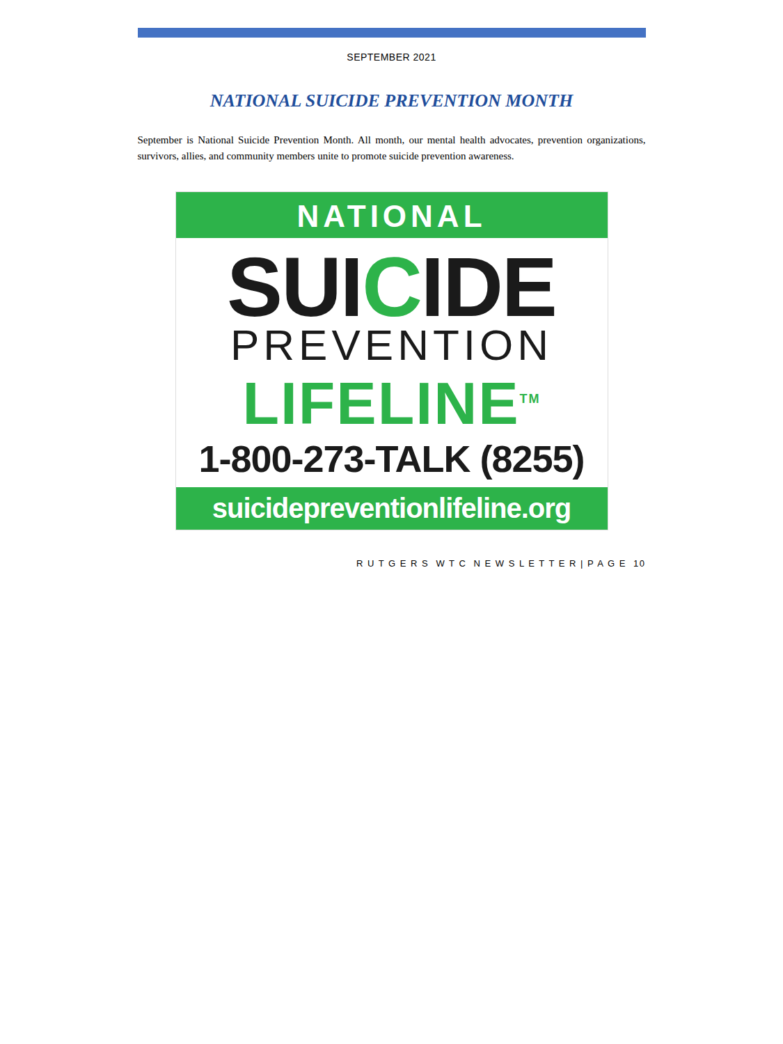SEPTEMBER 2021
NATIONAL SUICIDE PREVENTION MONTH
September is National Suicide Prevention Month. All month, our mental health advocates, prevention organizations, survivors, allies, and community members unite to promote suicide prevention awareness.
NATIONAL
SUICIDE
PREVENTION
LIFELINETM
1-800-273-TALK (8255)
suicidepreventionlifeline.org
R U T G E R S W T C N E W S L E T T E R | P A G E 10